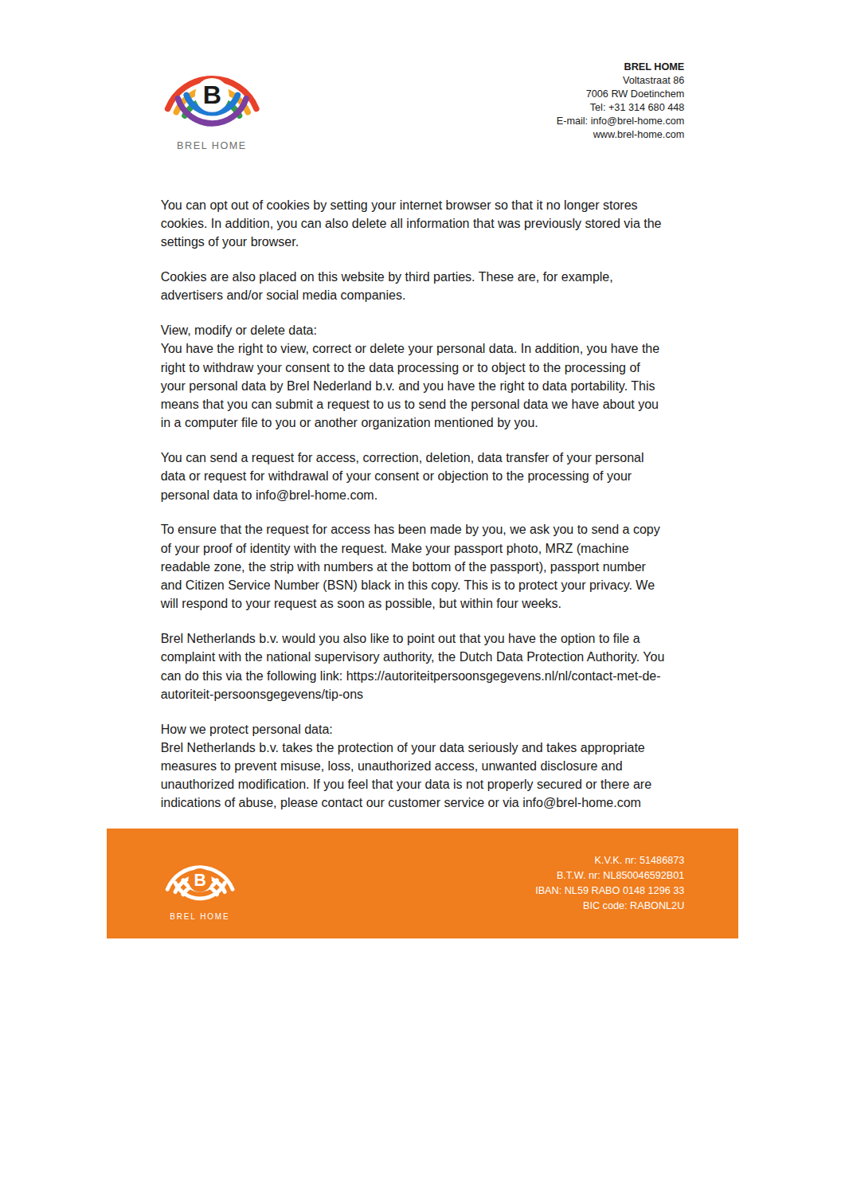B
BREL HOME
BREL HOME
Voltastraat 86
7006 RW Doetinchem
Tel: +31 314 680 448
E-mail: info@brel-home.com
www.brel-home.com
You can opt out of cookies by setting your internet browser so that it no longer stores cookies. In addition, you can also delete all information that was previously stored via the settings of your browser.
Cookies are also placed on this website by third parties. These are, for example, advertisers and/or social media companies.
View, modify or delete data:
You have the right to view, correct or delete your personal data. In addition, you have the right to withdraw your consent to the data processing or to object to the processing of your personal data by Brel Nederland b.v. and you have the right to data portability. This means that you can submit a request to us to send the personal data we have about you in a computer file to you or another organization mentioned by you.
You can send a request for access, correction, deletion, data transfer of your personal data or request for withdrawal of your consent or objection to the processing of your personal data to info@brel-home.com.
To ensure that the request for access has been made by you, we ask you to send a copy of your proof of identity with the request. Make your passport photo, MRZ (machine readable zone, the strip with numbers at the bottom of the passport), passport number and Citizen Service Number (BSN) black in this copy. This is to protect your privacy. We will respond to your request as soon as possible, but within four weeks.
Brel Netherlands b.v. would you also like to point out that you have the option to file a complaint with the national supervisory authority, the Dutch Data Protection Authority. You can do this via the following link: https://autoriteitpersoonsgegevens.nl/nl/contact-met-de-autoriteit-persoonsgegevens/tip-ons
How we protect personal data:
Brel Netherlands b.v. takes the protection of your data seriously and takes appropriate measures to prevent misuse, loss, unauthorized access, unwanted disclosure and unauthorized modification. If you feel that your data is not properly secured or there are indications of abuse, please contact our customer service or via info@brel-home.com
B
BREL HOME
K.V.K. nr: 51486873
B.T.W. nr: NL850046592B01
IBAN: NL59 RABO 0148 1296 33
BIC code: RABONL2U